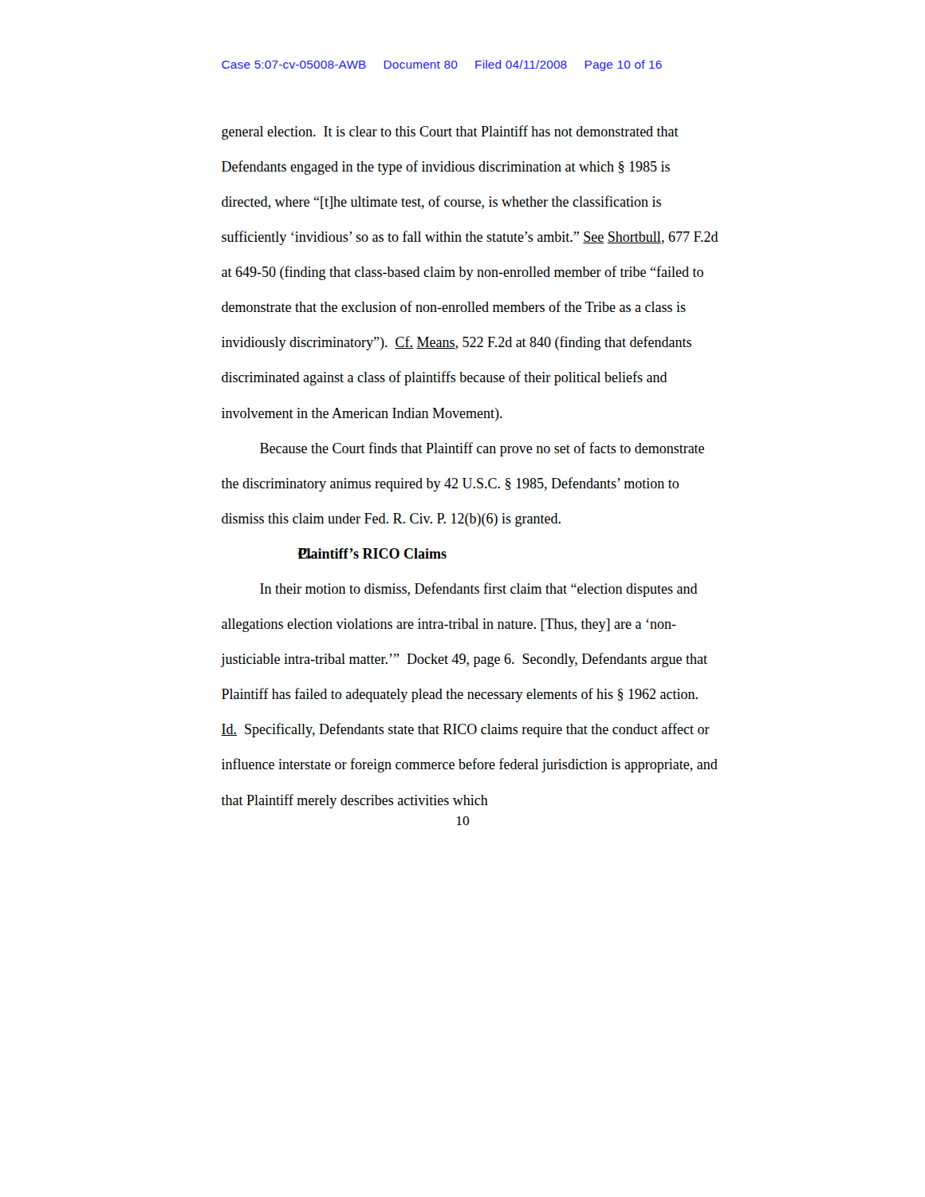Case 5:07-cv-05008-AWB Document 80 Filed 04/11/2008 Page 10 of 16
general election. It is clear to this Court that Plaintiff has not demonstrated that Defendants engaged in the type of invidious discrimination at which § 1985 is directed, where “[t]he ultimate test, of course, is whether the classification is sufficiently ‘invidious’ so as to fall within the statute’s ambit.” See Shortbull, 677 F.2d at 649-50 (finding that class-based claim by non-enrolled member of tribe “failed to demonstrate that the exclusion of non-enrolled members of the Tribe as a class is invidiously discriminatory”). Cf. Means, 522 F.2d at 840 (finding that defendants discriminated against a class of plaintiffs because of their political beliefs and involvement in the American Indian Movement).
Because the Court finds that Plaintiff can prove no set of facts to demonstrate the discriminatory animus required by 42 U.S.C. § 1985, Defendants’ motion to dismiss this claim under Fed. R. Civ. P. 12(b)(6) is granted.
C. Plaintiff’s RICO Claims
In their motion to dismiss, Defendants first claim that “election disputes and allegations election violations are intra-tribal in nature. [Thus, they] are a ‘non-justiciable intra-tribal matter.’” Docket 49, page 6. Secondly, Defendants argue that Plaintiff has failed to adequately plead the necessary elements of his § 1962 action. Id. Specifically, Defendants state that RICO claims require that the conduct affect or influence interstate or foreign commerce before federal jurisdiction is appropriate, and that Plaintiff merely describes activities which
10